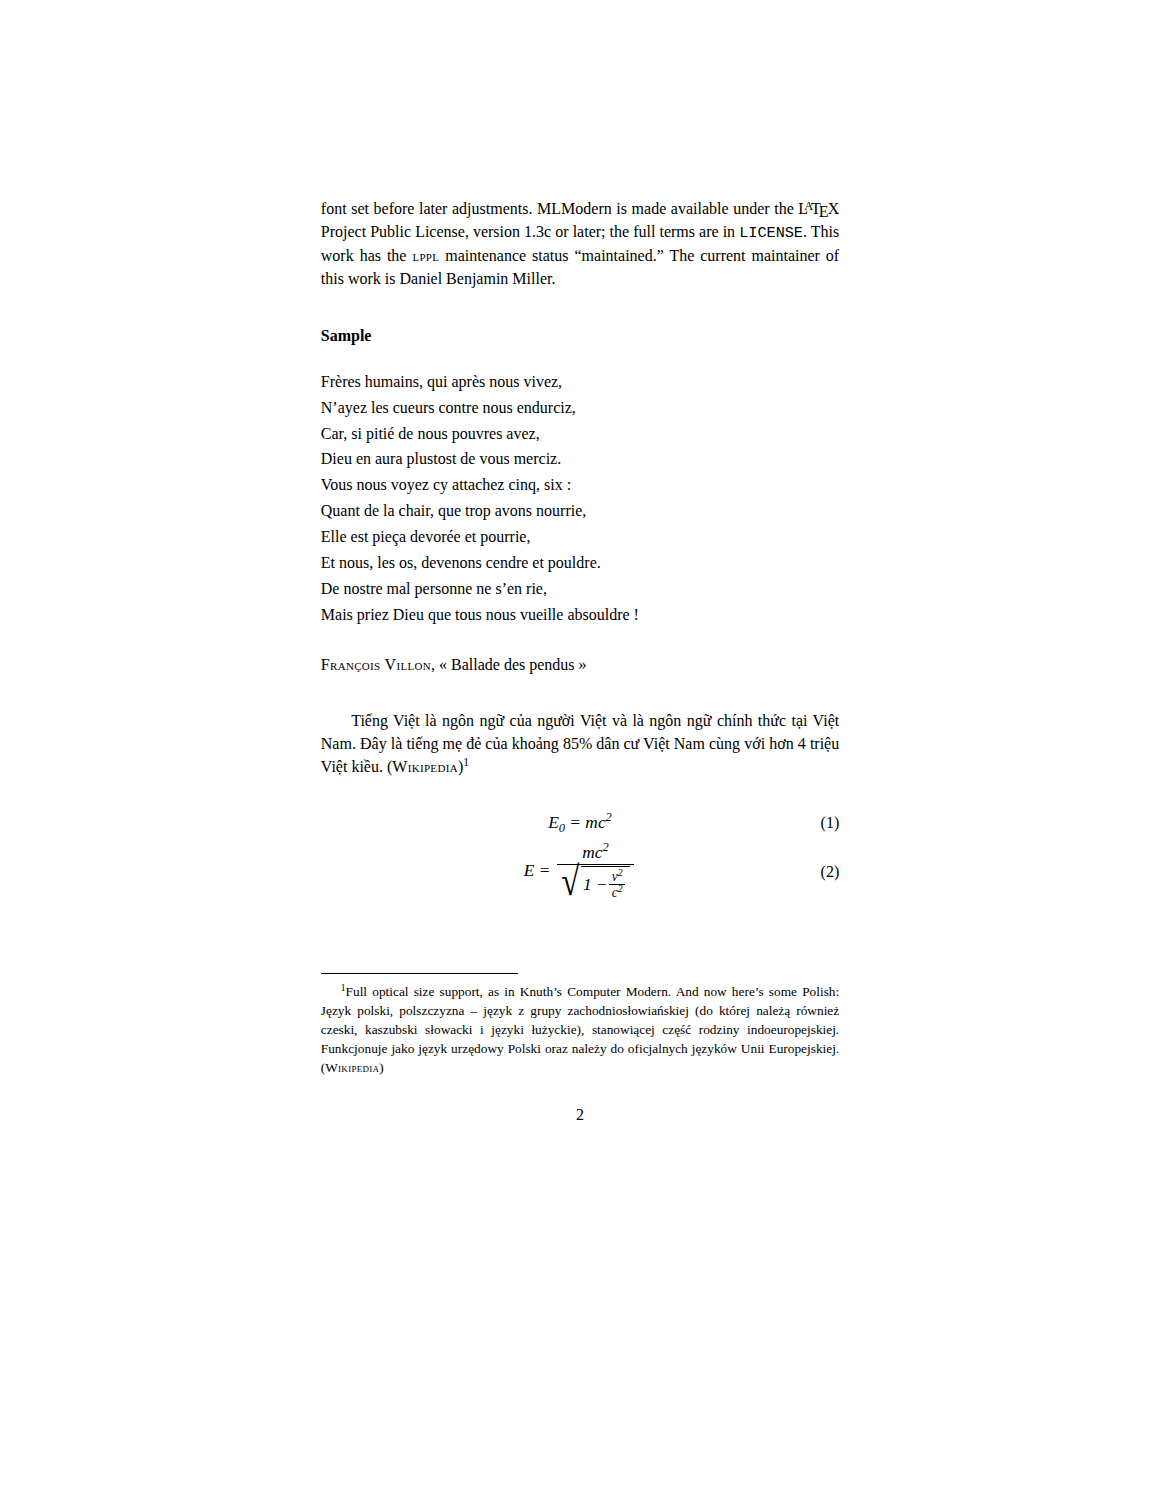font set before later adjustments. MLModern is made available under the LATEX Project Public License, version 1.3c or later; the full terms are in LICENSE. This work has the lppl maintenance status “maintained.” The current maintainer of this work is Daniel Benjamin Miller.
Sample
Frères humains, qui après nous vivez,
N’ayez les cueurs contre nous endurciz,
Car, si pitié de nous pouvres avez,
Dieu en aura plustost de vous merciz.
Vous nous voyez cy attachez cinq, six :
Quant de la chair, que trop avons nourrie,
Elle est pieça devorée et pourrie,
Et nous, les os, devenons cendre et pouldre.
De nostre mal personne ne s’en rie,
Mais priez Dieu que tous nous vueille absouldre !
François Villon, « Ballade des pendus »
Tiếng Việt là ngôn ngữ của người Việt và là ngôn ngữ chính thức tại Việt Nam. Đây là tiếng mẹ đẻ của khoảng 85% dân cư Việt Nam cùng với hơn 4 triệu Việt kiều. (Wikipedia)1
E0 = mc2 (1)
E = mc2 √ 1 − v2 c2 (2)
1Full optical size support, as in Knuth’s Computer Modern. And now here’s some Polish: Język polski, polszczyzna – język z grupy zachodniosłowiańskiej (do której należą również czeski, kaszubski słowacki i języki łużyckie), stanowiącej część rodziny indoeuropejskiej. Funkcjonuje jako język urzędowy Polski oraz należy do oficjalnych języków Unii Europejskiej. (Wikipedia)
2